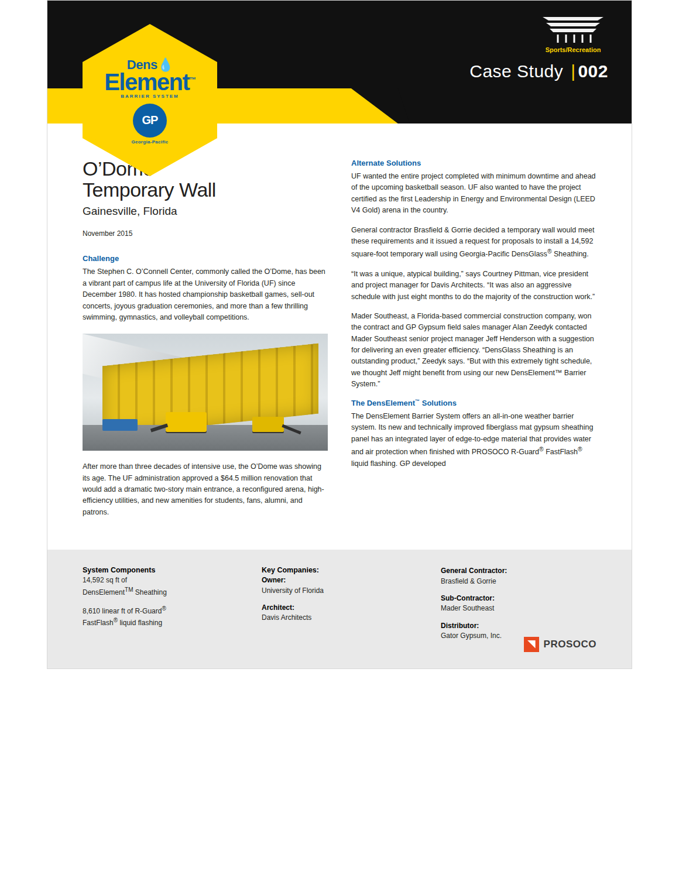Sports/Recreation
Case Study |002
Dens💧
Element™
BARRIER SYSTEM
GP
Georgia-Pacific
O’Dome
Temporary Wall
Gainesville, Florida
November 2015
Challenge
The Stephen C. O’Connell Center, commonly called the O’Dome, has been a vibrant part of campus life at the University of Florida (UF) since December 1980. It has hosted championship basketball games, sell-out concerts, joyous graduation ceremonies, and more than a few thrilling swimming, gymnastics, and volleyball competitions.
After more than three decades of intensive use, the O’Dome was showing its age. The UF administration approved a $64.5 million renovation that would add a dramatic two-story main entrance, a reconfigured arena, high-efficiency utilities, and new amenities for students, fans, alumni, and patrons.
Alternate Solutions
UF wanted the entire project completed with minimum downtime and ahead of the upcoming basketball season. UF also wanted to have the project certified as the first Leadership in Energy and Environmental Design (LEED V4 Gold) arena in the country.
General contractor Brasfield & Gorrie decided a temporary wall would meet these requirements and it issued a request for proposals to install a 14,592 square-foot temporary wall using Georgia-Pacific DensGlass® Sheathing.
“It was a unique, atypical building,” says Courtney Pittman, vice president and project manager for Davis Architects. “It was also an aggressive schedule with just eight months to do the majority of the construction work.”
Mader Southeast, a Florida-based commercial construction company, won the contract and GP Gypsum field sales manager Alan Zeedyk contacted Mader Southeast senior project manager Jeff Henderson with a suggestion for delivering an even greater efficiency. “DensGlass Sheathing is an outstanding product,” Zeedyk says. “But with this extremely tight schedule, we thought Jeff might benefit from using our new DensElement™ Barrier System.”
The DensElement™ Solutions
The DensElement Barrier System offers an all-in-one weather barrier system. Its new and technically improved fiberglass mat gypsum sheathing panel has an integrated layer of edge-to-edge material that provides water and air protection when finished with PROSOCO R-Guard® FastFlash® liquid flashing. GP developed
System Components
14,592 sq ft of
DensElementTM Sheathing
8,610 linear ft of R-Guard®
FastFlash® liquid flashing
Key Companies:
Owner:
University of Florida
Architect:
Davis Architects
General Contractor:
Brasfield & Gorrie
Sub-Contractor:
Mader Southeast
Distributor:
Gator Gypsum, Inc.
PROSOCO